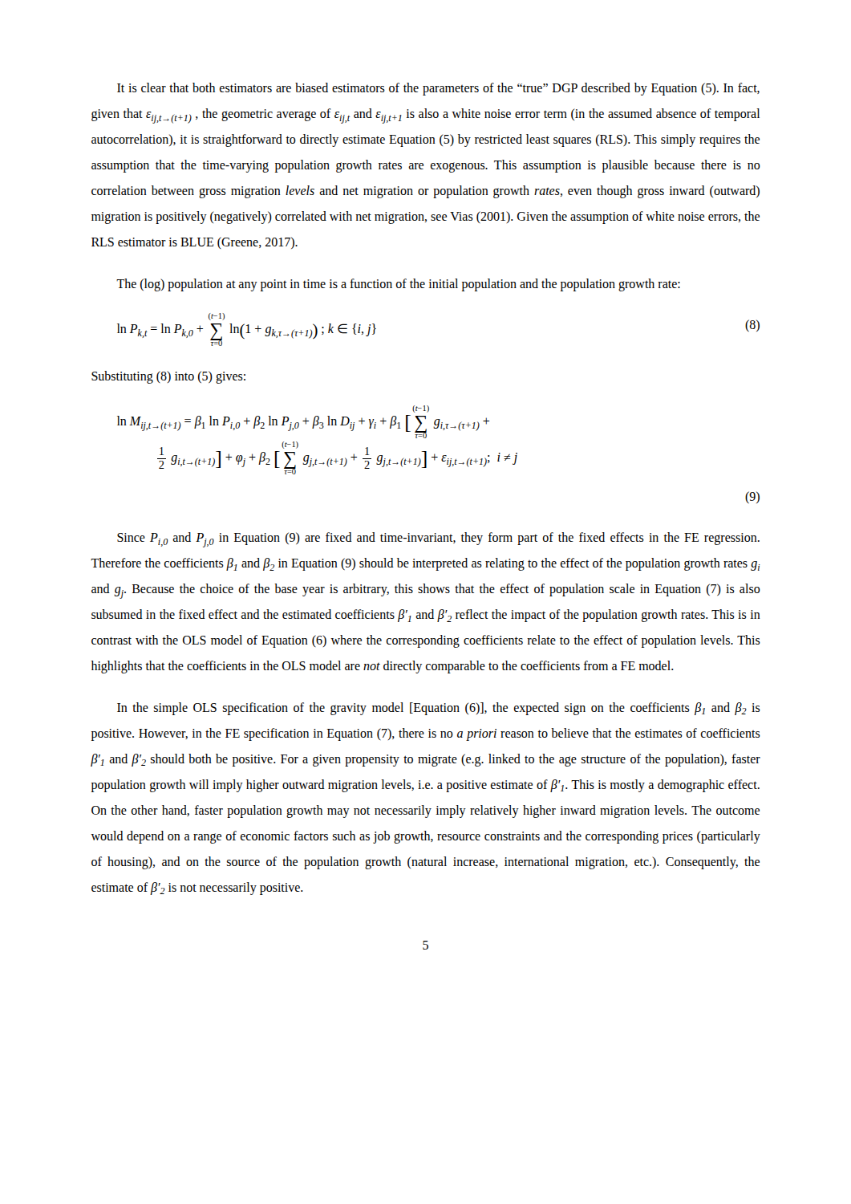It is clear that both estimators are biased estimators of the parameters of the “true” DGP described by Equation (5). In fact, given that εij,t→(t+1) , the geometric average of εij,t and εij,t+1 is also a white noise error term (in the assumed absence of temporal autocorrelation), it is straightforward to directly estimate Equation (5) by restricted least squares (RLS). This simply requires the assumption that the time-varying population growth rates are exogenous. This assumption is plausible because there is no correlation between gross migration levels and net migration or population growth rates, even though gross inward (outward) migration is positively (negatively) correlated with net migration, see Vias (2001). Given the assumption of white noise errors, the RLS estimator is BLUE (Greene, 2017).
The (log) population at any point in time is a function of the initial population and the population growth rate:
ln Pk,t = ln Pk,0 + (t−1)∑τ=0 ln(1 + gk,τ→(τ+1)) ; k ∈ {i, j}
(8)
Substituting (8) into (5) gives:
ln Mij,t→(t+1) = β1 ln Pi,0 + β2 ln Pj,0 + β3 ln Dij + γi + β1 [(t−1)∑τ=0 gi,τ→(τ+1) +
12 gi,t→(t+1)] + φj + β2 [(t−1)∑τ=0 gj,t→(t+1) + 12 gj,t→(t+1)] + εij,t→(t+1); i ≠ j
(9)
Since Pi,0 and Pj,0 in Equation (9) are fixed and time-invariant, they form part of the fixed effects in the FE regression. Therefore the coefficients β1 and β2 in Equation (9) should be interpreted as relating to the effect of the population growth rates gi and gj. Because the choice of the base year is arbitrary, this shows that the effect of population scale in Equation (7) is also subsumed in the fixed effect and the estimated coefficients β′1 and β′2 reflect the impact of the population growth rates. This is in contrast with the OLS model of Equation (6) where the corresponding coefficients relate to the effect of population levels. This highlights that the coefficients in the OLS model are not directly comparable to the coefficients from a FE model.
In the simple OLS specification of the gravity model [Equation (6)], the expected sign on the coefficients β1 and β2 is positive. However, in the FE specification in Equation (7), there is no a priori reason to believe that the estimates of coefficients β′1 and β′2 should both be positive. For a given propensity to migrate (e.g. linked to the age structure of the population), faster population growth will imply higher outward migration levels, i.e. a positive estimate of β′1. This is mostly a demographic effect. On the other hand, faster population growth may not necessarily imply relatively higher inward migration levels. The outcome would depend on a range of economic factors such as job growth, resource constraints and the corresponding prices (particularly of housing), and on the source of the population growth (natural increase, international migration, etc.). Consequently, the estimate of β′2 is not necessarily positive.
5